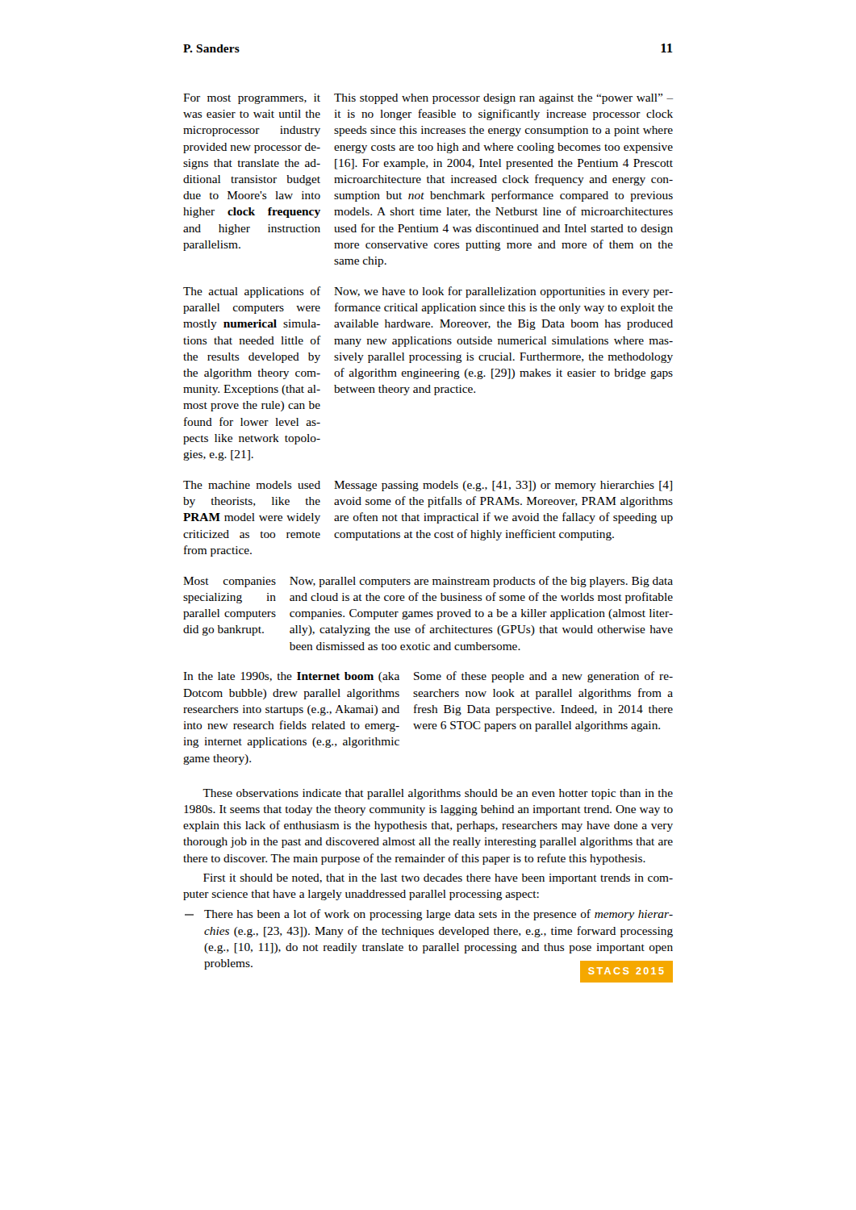P. Sanders 11
For most programmers, it was easier to wait until the microprocessor industry provided new processor designs that translate the additional transistor budget due to Moore's law into higher clock frequency and higher instruction parallelism.
This stopped when processor design ran against the “power wall” – it is no longer feasible to significantly increase processor clock speeds since this increases the energy consumption to a point where energy costs are too high and where cooling becomes too expensive [16]. For example, in 2004, Intel presented the Pentium 4 Prescott microarchitecture that increased clock frequency and energy consumption but not benchmark performance compared to previous models. A short time later, the Netburst line of microarchitectures used for the Pentium 4 was discontinued and Intel started to design more conservative cores putting more and more of them on the same chip.
The actual applications of parallel computers were mostly numerical simulations that needed little of the results developed by the algorithm theory community. Exceptions (that almost prove the rule) can be found for lower level aspects like network topologies, e.g. [21].
Now, we have to look for parallelization opportunities in every performance critical application since this is the only way to exploit the available hardware. Moreover, the Big Data boom has produced many new applications outside numerical simulations where massively parallel processing is crucial. Furthermore, the methodology of algorithm engineering (e.g. [29]) makes it easier to bridge gaps between theory and practice.
The machine models used by theorists, like the PRAM model were widely criticized as too remote from practice.
Message passing models (e.g., [41, 33]) or memory hierarchies [4] avoid some of the pitfalls of PRAMs. Moreover, PRAM algorithms are often not that impractical if we avoid the fallacy of speeding up computations at the cost of highly inefficient computing.
Most companies specializing in parallel computers did go bankrupt.
Now, parallel computers are mainstream products of the big players. Big data and cloud is at the core of the business of some of the worlds most profitable companies. Computer games proved to a be a killer application (almost literally), catalyzing the use of architectures (GPUs) that would otherwise have been dismissed as too exotic and cumbersome.
In the late 1990s, the Internet boom (aka Dotcom bubble) drew parallel algorithms researchers into startups (e.g., Akamai) and into new research fields related to emerging internet applications (e.g., algorithmic game theory).
Some of these people and a new generation of researchers now look at parallel algorithms from a fresh Big Data perspective. Indeed, in 2014 there were 6 STOC papers on parallel algorithms again.
These observations indicate that parallel algorithms should be an even hotter topic than in the 1980s. It seems that today the theory community is lagging behind an important trend. One way to explain this lack of enthusiasm is the hypothesis that, perhaps, researchers may have done a very thorough job in the past and discovered almost all the really interesting parallel algorithms that are there to discover. The main purpose of the remainder of this paper is to refute this hypothesis.
First it should be noted, that in the last two decades there have been important trends in computer science that have a largely unaddressed parallel processing aspect:
There has been a lot of work on processing large data sets in the presence of memory hierarchies (e.g., [23, 43]). Many of the techniques developed there, e.g., time forward processing (e.g., [10, 11]), do not readily translate to parallel processing and thus pose important open problems.
STACS 2015